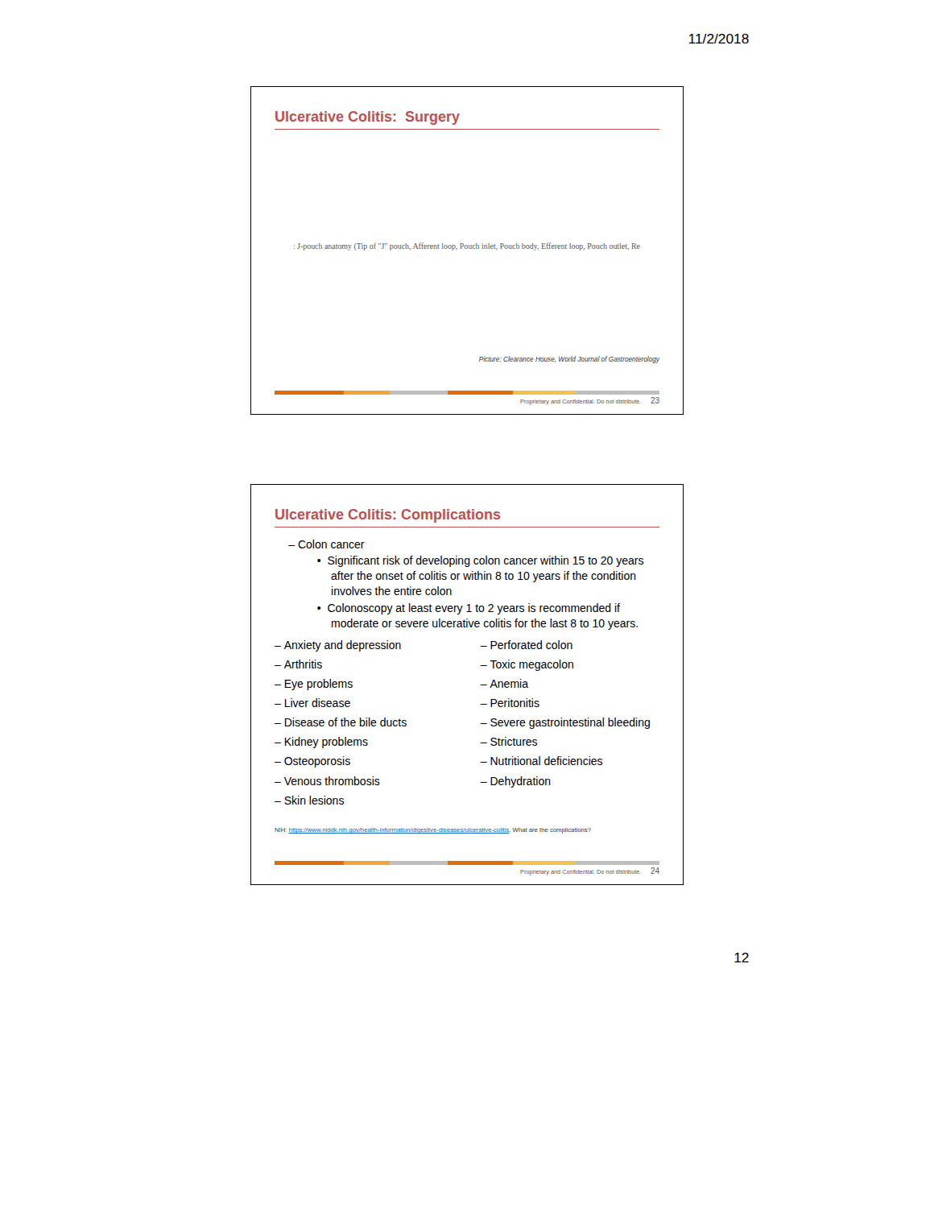11/2/2018
Ulcerative Colitis: Surgery
Picture: Clearance House, World Journal of Gastroenterology
Proprietary and Confidential. Do not distribute. 23
Ulcerative Colitis: Complications
Colon cancer
Significant risk of developing colon cancer within 15 to 20 years after the onset of colitis or within 8 to 10 years if the condition involves the entire colon
Colonoscopy at least every 1 to 2 years is recommended if moderate or severe ulcerative colitis for the last 8 to 10 years.
Anxiety and depression
Arthritis
Eye problems
Liver disease
Disease of the bile ducts
Kidney problems
Osteoporosis
Venous thrombosis
Skin lesions
Perforated colon
Toxic megacolon
Anemia
Peritonitis
Severe gastrointestinal bleeding
Strictures
Nutritional deficiencies
Dehydration
NIH: https://www.niddk.nih.gov/health-information/digestive-diseases/ulcerative-colitis, What are the complications?
Proprietary and Confidential. Do not distribute. 24
12